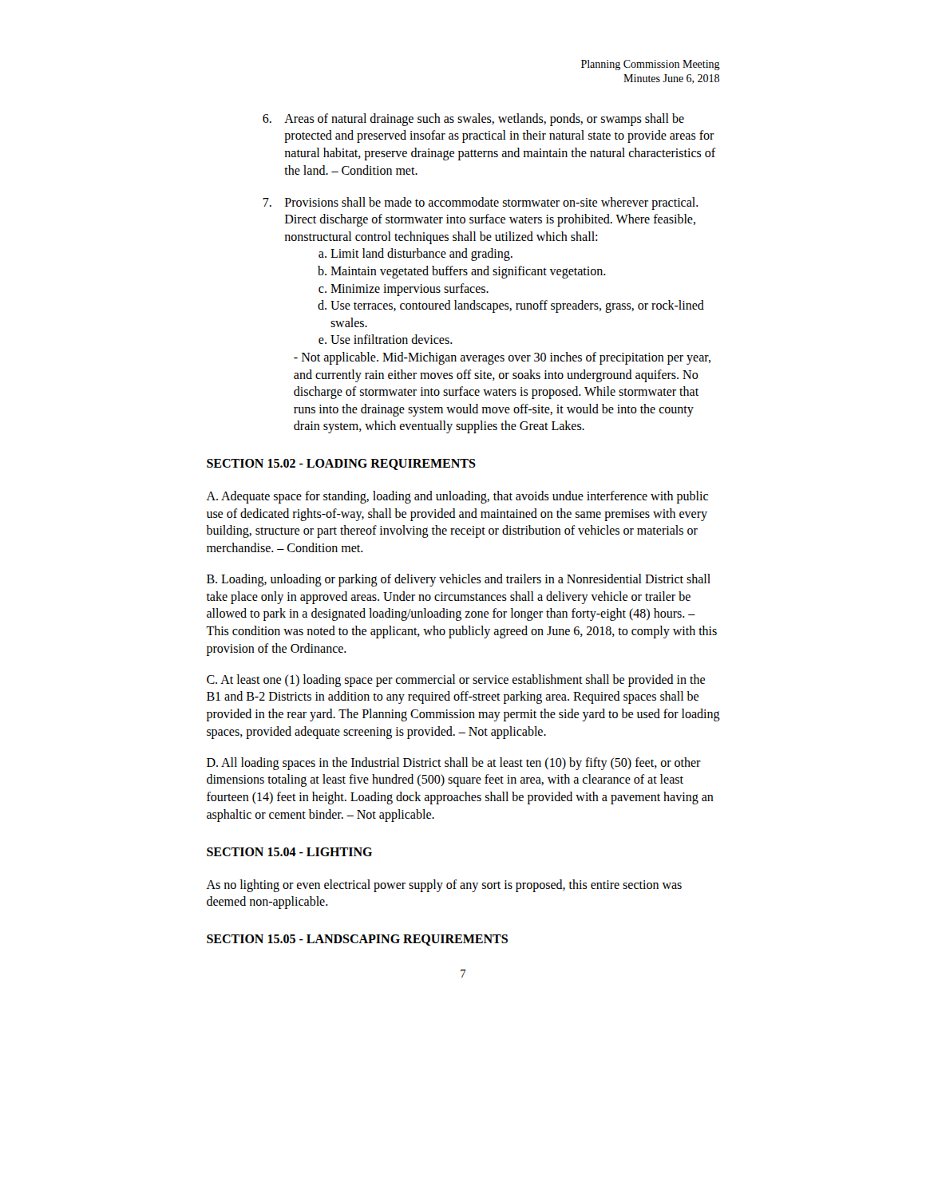Planning Commission Meeting
Minutes June 6, 2018
Areas of natural drainage such as swales, wetlands, ponds, or swamps shall be protected and preserved insofar as practical in their natural state to provide areas for natural habitat, preserve drainage patterns and maintain the natural characteristics of the land. – Condition met.
Provisions shall be made to accommodate stormwater on-site wherever practical. Direct discharge of stormwater into surface waters is prohibited. Where feasible, nonstructural control techniques shall be utilized which shall:
Limit land disturbance and grading.
Maintain vegetated buffers and significant vegetation.
Minimize impervious surfaces.
Use terraces, contoured landscapes, runoff spreaders, grass, or rock-lined swales.
Use infiltration devices.
- Not applicable. Mid-Michigan averages over 30 inches of precipitation per year, and currently rain either moves off site, or soaks into underground aquifers. No discharge of stormwater into surface waters is proposed. While stormwater that runs into the drainage system would move off-site, it would be into the county drain system, which eventually supplies the Great Lakes.
SECTION 15.02 - LOADING REQUIREMENTS
A. Adequate space for standing, loading and unloading, that avoids undue interference with public use of dedicated rights-of-way, shall be provided and maintained on the same premises with every building, structure or part thereof involving the receipt or distribution of vehicles or materials or merchandise. – Condition met.
B. Loading, unloading or parking of delivery vehicles and trailers in a Nonresidential District shall take place only in approved areas. Under no circumstances shall a delivery vehicle or trailer be allowed to park in a designated loading/unloading zone for longer than forty-eight (48) hours. – This condition was noted to the applicant, who publicly agreed on June 6, 2018, to comply with this provision of the Ordinance.
C. At least one (1) loading space per commercial or service establishment shall be provided in the B1 and B-2 Districts in addition to any required off-street parking area. Required spaces shall be provided in the rear yard. The Planning Commission may permit the side yard to be used for loading spaces, provided adequate screening is provided. – Not applicable.
D. All loading spaces in the Industrial District shall be at least ten (10) by fifty (50) feet, or other dimensions totaling at least five hundred (500) square feet in area, with a clearance of at least fourteen (14) feet in height. Loading dock approaches shall be provided with a pavement having an asphaltic or cement binder. – Not applicable.
SECTION 15.04 - LIGHTING
As no lighting or even electrical power supply of any sort is proposed, this entire section was deemed non-applicable.
SECTION 15.05 - LANDSCAPING REQUIREMENTS
7